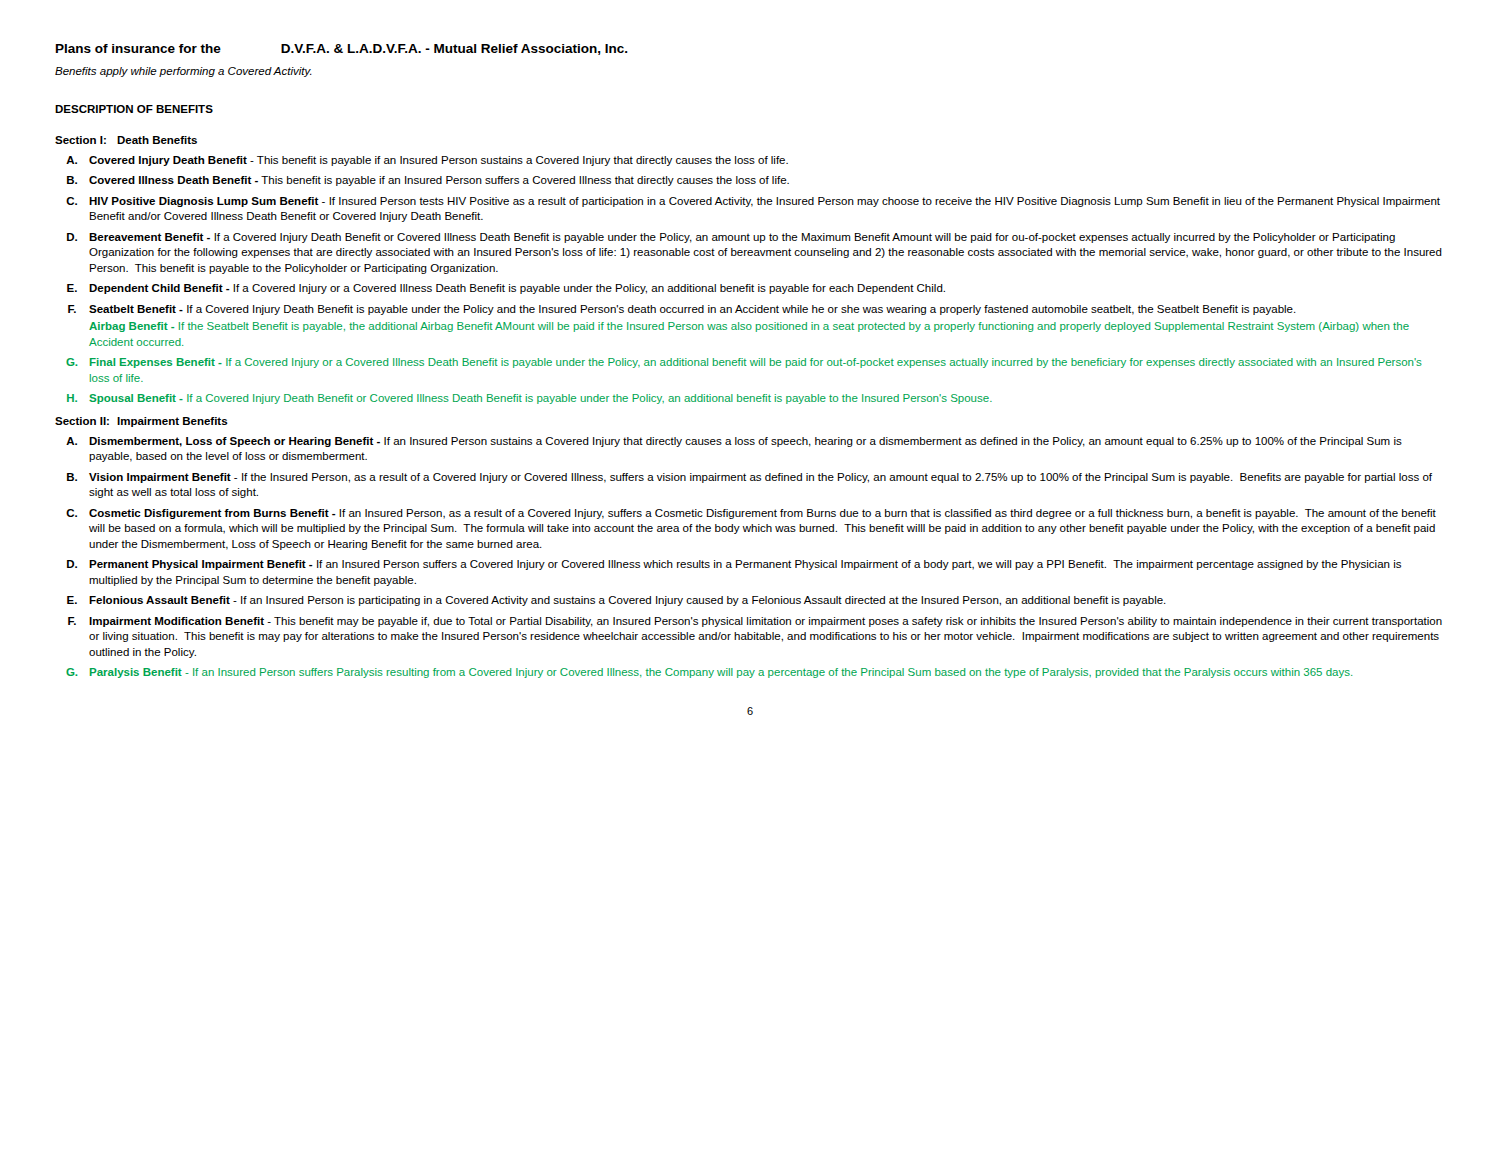Plans of insurance for the D.V.F.A. & L.A.D.V.F.A. - Mutual Relief Association, Inc.
Benefits apply while performing a Covered Activity.
DESCRIPTION OF BENEFITS
Section I: Death Benefits
| A. | Covered Injury Death Benefit - This benefit is payable if an Insured Person sustains a Covered Injury that directly causes the loss of life. |
| B. | Covered Illness Death Benefit - This benefit is payable if an Insured Person suffers a Covered Illness that directly causes the loss of life. |
| C. | HIV Positive Diagnosis Lump Sum Benefit - If Insured Person tests HIV Positive as a result of participation in a Covered Activity, the Insured Person may choose to receive the HIV Positive Diagnosis Lump Sum Benefit in lieu of the Permanent Physical Impairment Benefit and/or Covered Illness Death Benefit or Covered Injury Death Benefit. |
| D. | Bereavement Benefit - If a Covered Injury Death Benefit or Covered Illness Death Benefit is payable under the Policy, an amount up to the Maximum Benefit Amount will be paid for ou-of-pocket expenses actually incurred by the Policyholder or Participating Organization for the following expenses that are directly associated with an Insured Person's loss of life: 1) reasonable cost of bereavment counseling and 2) the reasonable costs associated with the memorial service, wake, honor guard, or other tribute to the Insured Person. This benefit is payable to the Policyholder or Participating Organization. |
| E. | Dependent Child Benefit - If a Covered Injury or a Covered Illness Death Benefit is payable under the Policy, an additional benefit is payable for each Dependent Child. |
| F. | Seatbelt Benefit - If a Covered Injury Death Benefit is payable under the Policy and the Insured Person's death occurred in an Accident while he or she was wearing a properly fastened automobile seatbelt, the Seatbelt Benefit is payable. Airbag Benefit - If the Seatbelt Benefit is payable, the additional Airbag Benefit AMount will be paid if the Insured Person was also positioned in a seat protected by a properly functioning and properly deployed Supplemental Restraint System (Airbag) when the Accident occurred. |
| G. | Final Expenses Benefit - If a Covered Injury or a Covered Illness Death Benefit is payable under the Policy, an additional benefit will be paid for out-of-pocket expenses actually incurred by the beneficiary for expenses directly associated with an Insured Person's loss of life. |
| H. | Spousal Benefit - If a Covered Injury Death Benefit or Covered Illness Death Benefit is payable under the Policy, an additional benefit is payable to the Insured Person's Spouse. |
Section II: Impairment Benefits
| A. | Dismemberment, Loss of Speech or Hearing Benefit - If an Insured Person sustains a Covered Injury that directly causes a loss of speech, hearing or a dismemberment as defined in the Policy, an amount equal to 6.25% up to 100% of the Principal Sum is payable, based on the level of loss or dismemberment. |
| B. | Vision Impairment Benefit - If the Insured Person, as a result of a Covered Injury or Covered Illness, suffers a vision impairment as defined in the Policy, an amount equal to 2.75% up to 100% of the Principal Sum is payable. Benefits are payable for partial loss of sight as well as total loss of sight. |
| C. | Cosmetic Disfigurement from Burns Benefit - If an Insured Person, as a result of a Covered Injury, suffers a Cosmetic Disfigurement from Burns due to a burn that is classified as third degree or a full thickness burn, a benefit is payable. The amount of the benefit will be based on a formula, which will be multiplied by the Principal Sum. The formula will take into account the area of the body which was burned. This benefit willl be paid in addition to any other benefit payable under the Policy, with the exception of a benefit paid under the Dismemberment, Loss of Speech or Hearing Benefit for the same burned area. |
| D. | Permanent Physical Impairment Benefit - If an Insured Person suffers a Covered Injury or Covered Illness which results in a Permanent Physical Impairment of a body part, we will pay a PPI Benefit. The impairment percentage assigned by the Physician is multiplied by the Principal Sum to determine the benefit payable. |
| E. | Felonious Assault Benefit - If an Insured Person is participating in a Covered Activity and sustains a Covered Injury caused by a Felonious Assault directed at the Insured Person, an additional benefit is payable. |
| F. | Impairment Modification Benefit - This benefit may be payable if, due to Total or Partial Disability, an Insured Person's physical limitation or impairment poses a safety risk or inhibits the Insured Person's ability to maintain independence in their current transportation or living situation. This benefit is may pay for alterations to make the Insured Person's residence wheelchair accessible and/or habitable, and modifications to his or her motor vehicle. Impairment modifications are subject to written agreement and other requirements outlined in the Policy. |
| G. | Paralysis Benefit - If an Insured Person suffers Paralysis resulting from a Covered Injury or Covered Illness, the Company will pay a percentage of the Principal Sum based on the type of Paralysis, provided that the Paralysis occurs within 365 days. |
6